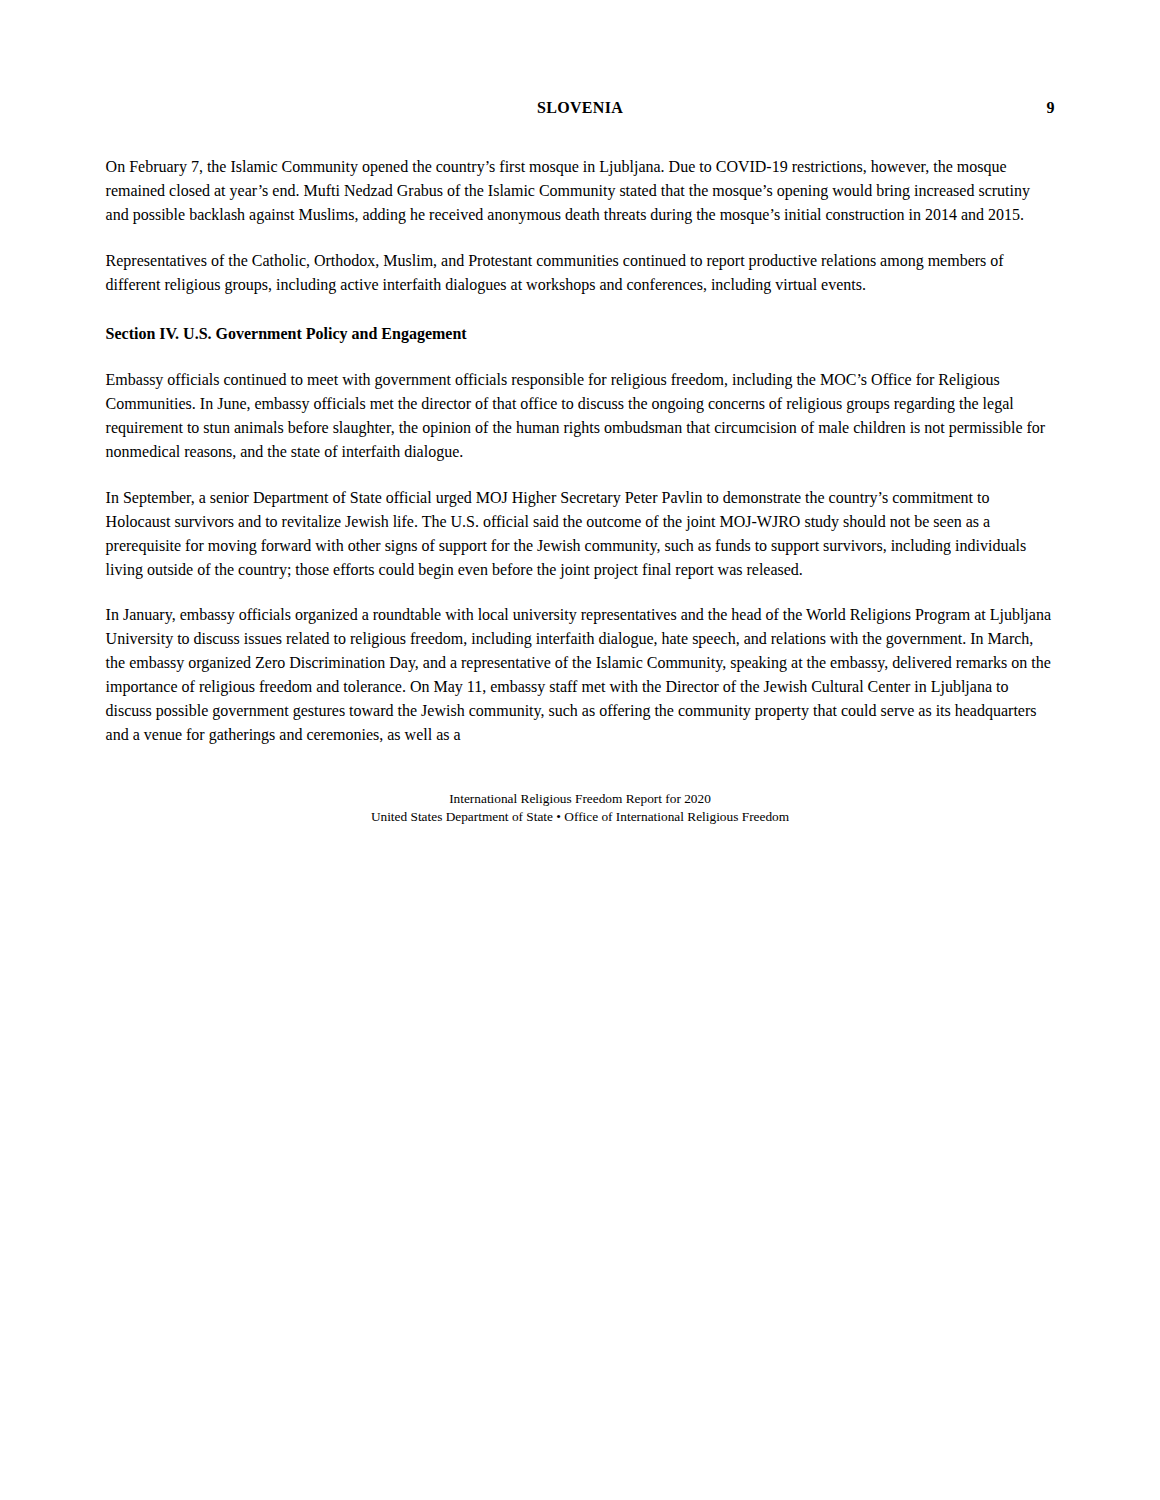SLOVENIA 9
On February 7, the Islamic Community opened the country’s first mosque in Ljubljana. Due to COVID-19 restrictions, however, the mosque remained closed at year’s end. Mufti Nedzad Grabus of the Islamic Community stated that the mosque’s opening would bring increased scrutiny and possible backlash against Muslims, adding he received anonymous death threats during the mosque’s initial construction in 2014 and 2015.
Representatives of the Catholic, Orthodox, Muslim, and Protestant communities continued to report productive relations among members of different religious groups, including active interfaith dialogues at workshops and conferences, including virtual events.
Section IV. U.S. Government Policy and Engagement
Embassy officials continued to meet with government officials responsible for religious freedom, including the MOC’s Office for Religious Communities. In June, embassy officials met the director of that office to discuss the ongoing concerns of religious groups regarding the legal requirement to stun animals before slaughter, the opinion of the human rights ombudsman that circumcision of male children is not permissible for nonmedical reasons, and the state of interfaith dialogue.
In September, a senior Department of State official urged MOJ Higher Secretary Peter Pavlin to demonstrate the country’s commitment to Holocaust survivors and to revitalize Jewish life. The U.S. official said the outcome of the joint MOJ-WJRO study should not be seen as a prerequisite for moving forward with other signs of support for the Jewish community, such as funds to support survivors, including individuals living outside of the country; those efforts could begin even before the joint project final report was released.
In January, embassy officials organized a roundtable with local university representatives and the head of the World Religions Program at Ljubljana University to discuss issues related to religious freedom, including interfaith dialogue, hate speech, and relations with the government. In March, the embassy organized Zero Discrimination Day, and a representative of the Islamic Community, speaking at the embassy, delivered remarks on the importance of religious freedom and tolerance. On May 11, embassy staff met with the Director of the Jewish Cultural Center in Ljubljana to discuss possible government gestures toward the Jewish community, such as offering the community property that could serve as its headquarters and a venue for gatherings and ceremonies, as well as a
International Religious Freedom Report for 2020
United States Department of State • Office of International Religious Freedom